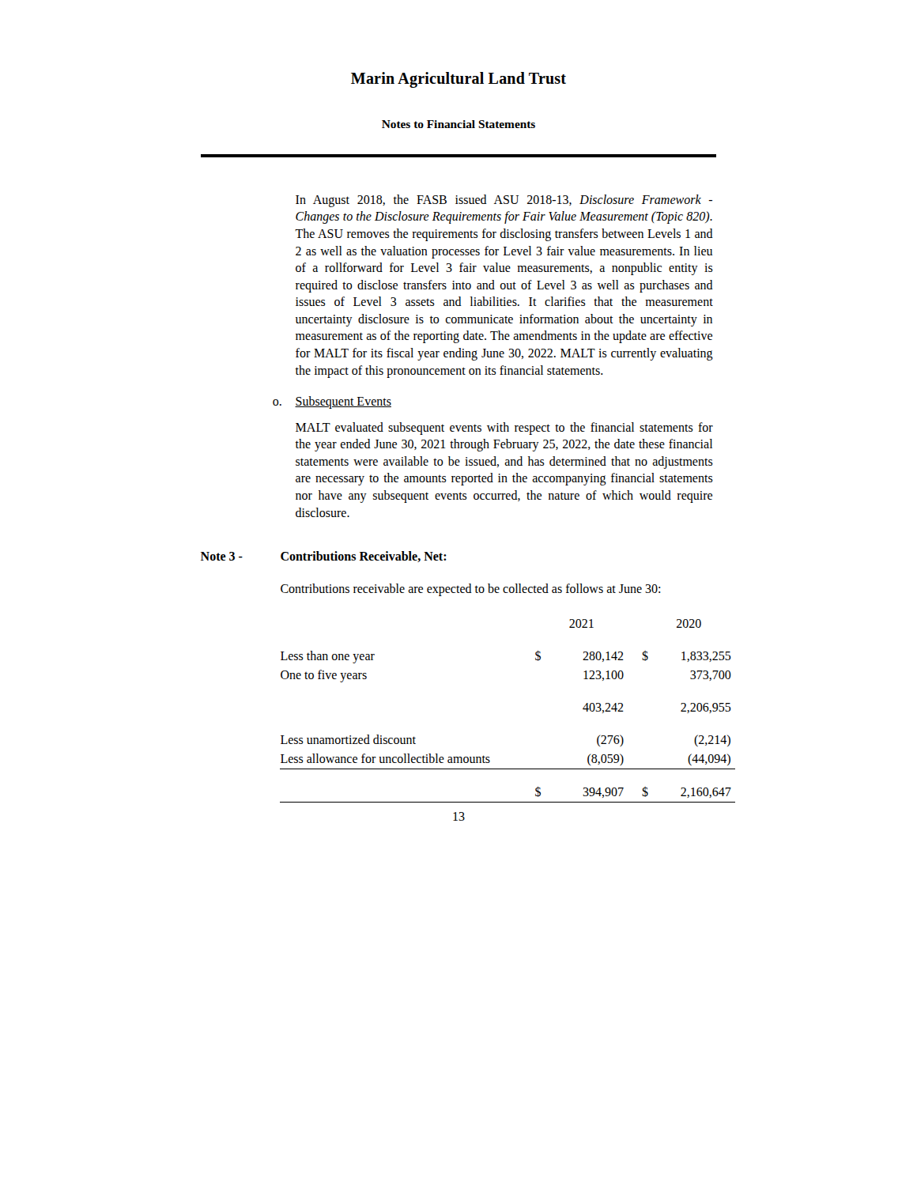Marin Agricultural Land Trust
Notes to Financial Statements
In August 2018, the FASB issued ASU 2018-13, Disclosure Framework - Changes to the Disclosure Requirements for Fair Value Measurement (Topic 820). The ASU removes the requirements for disclosing transfers between Levels 1 and 2 as well as the valuation processes for Level 3 fair value measurements. In lieu of a rollforward for Level 3 fair value measurements, a nonpublic entity is required to disclose transfers into and out of Level 3 as well as purchases and issues of Level 3 assets and liabilities. It clarifies that the measurement uncertainty disclosure is to communicate information about the uncertainty in measurement as of the reporting date. The amendments in the update are effective for MALT for its fiscal year ending June 30, 2022. MALT is currently evaluating the impact of this pronouncement on its financial statements.
o.
Subsequent Events
MALT evaluated subsequent events with respect to the financial statements for the year ended June 30, 2021 through February 25, 2022, the date these financial statements were available to be issued, and has determined that no adjustments are necessary to the amounts reported in the accompanying financial statements nor have any subsequent events occurred, the nature of which would require disclosure.
Note 3 -
Contributions Receivable, Net:
Contributions receivable are expected to be collected as follows at June 30:
| | 2021 | | 2020 |
| Less than one year | $ | 280,142 | | $ | 1,833,255 |
| One to five years | | 123,100 | | | 373,700 |
| | | 403,242 | | | 2,206,955 |
| Less unamortized discount | | (276) | | | (2,214) |
| Less allowance for uncollectible amounts | | (8,059) | | | (44,094) |
| | $ | 394,907 | | $ | 2,160,647 |
13